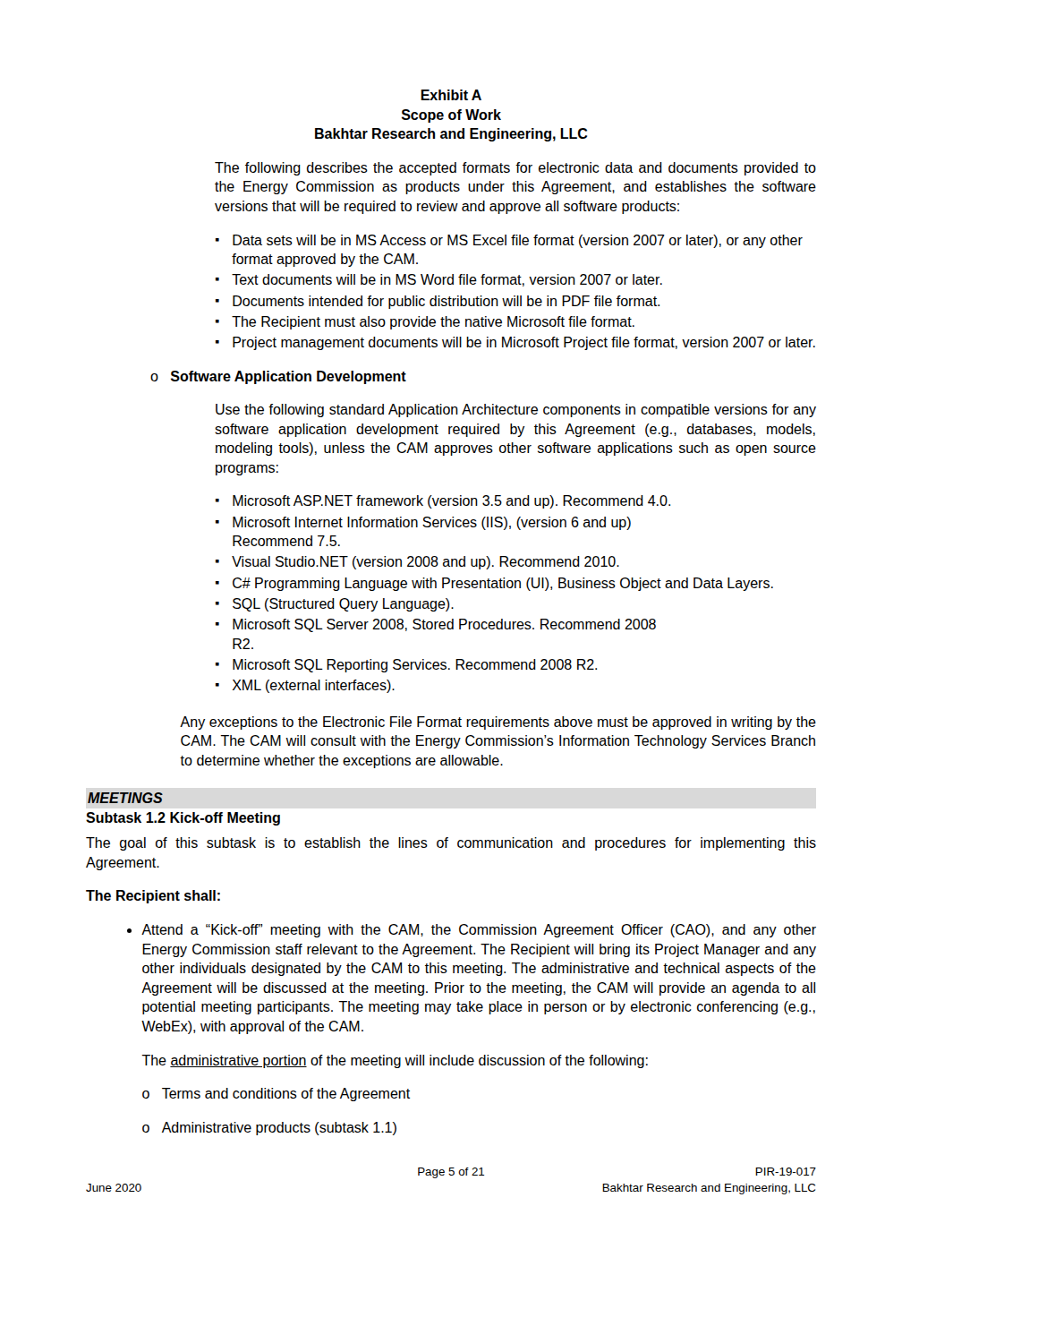Exhibit A
Scope of Work
Bakhtar Research and Engineering, LLC
The following describes the accepted formats for electronic data and documents provided to the Energy Commission as products under this Agreement, and establishes the software versions that will be required to review and approve all software products:
Data sets will be in MS Access or MS Excel file format (version 2007 or later), or any other format approved by the CAM.
Text documents will be in MS Word file format, version 2007 or later.
Documents intended for public distribution will be in PDF file format.
The Recipient must also provide the native Microsoft file format.
Project management documents will be in Microsoft Project file format, version 2007 or later.
o Software Application Development
Use the following standard Application Architecture components in compatible versions for any software application development required by this Agreement (e.g., databases, models, modeling tools), unless the CAM approves other software applications such as open source programs:
Microsoft ASP.NET framework (version 3.5 and up). Recommend 4.0.
Microsoft Internet Information Services (IIS), (version 6 and up)
Recommend 7.5.
Visual Studio.NET (version 2008 and up). Recommend 2010.
C# Programming Language with Presentation (UI), Business Object and Data Layers.
SQL (Structured Query Language).
Microsoft SQL Server 2008, Stored Procedures. Recommend 2008
R2.
Microsoft SQL Reporting Services. Recommend 2008 R2.
XML (external interfaces).
Any exceptions to the Electronic File Format requirements above must be approved in writing by the CAM. The CAM will consult with the Energy Commission’s Information Technology Services Branch to determine whether the exceptions are allowable.
MEETINGS
Subtask 1.2 Kick-off Meeting
The goal of this subtask is to establish the lines of communication and procedures for implementing this Agreement.
The Recipient shall:
Attend a “Kick-off” meeting with the CAM, the Commission Agreement Officer (CAO), and any other Energy Commission staff relevant to the Agreement. The Recipient will bring its Project Manager and any other individuals designated by the CAM to this meeting. The administrative and technical aspects of the Agreement will be discussed at the meeting. Prior to the meeting, the CAM will provide an agenda to all potential meeting participants. The meeting may take place in person or by electronic conferencing (e.g., WebEx), with approval of the CAM.
The administrative portion of the meeting will include discussion of the following:
o Terms and conditions of the Agreement
o Administrative products (subtask 1.1)
| | Page 5 of 21 | PIR-19-017 |
| June 2020 | | Bakhtar Research and Engineering, LLC |